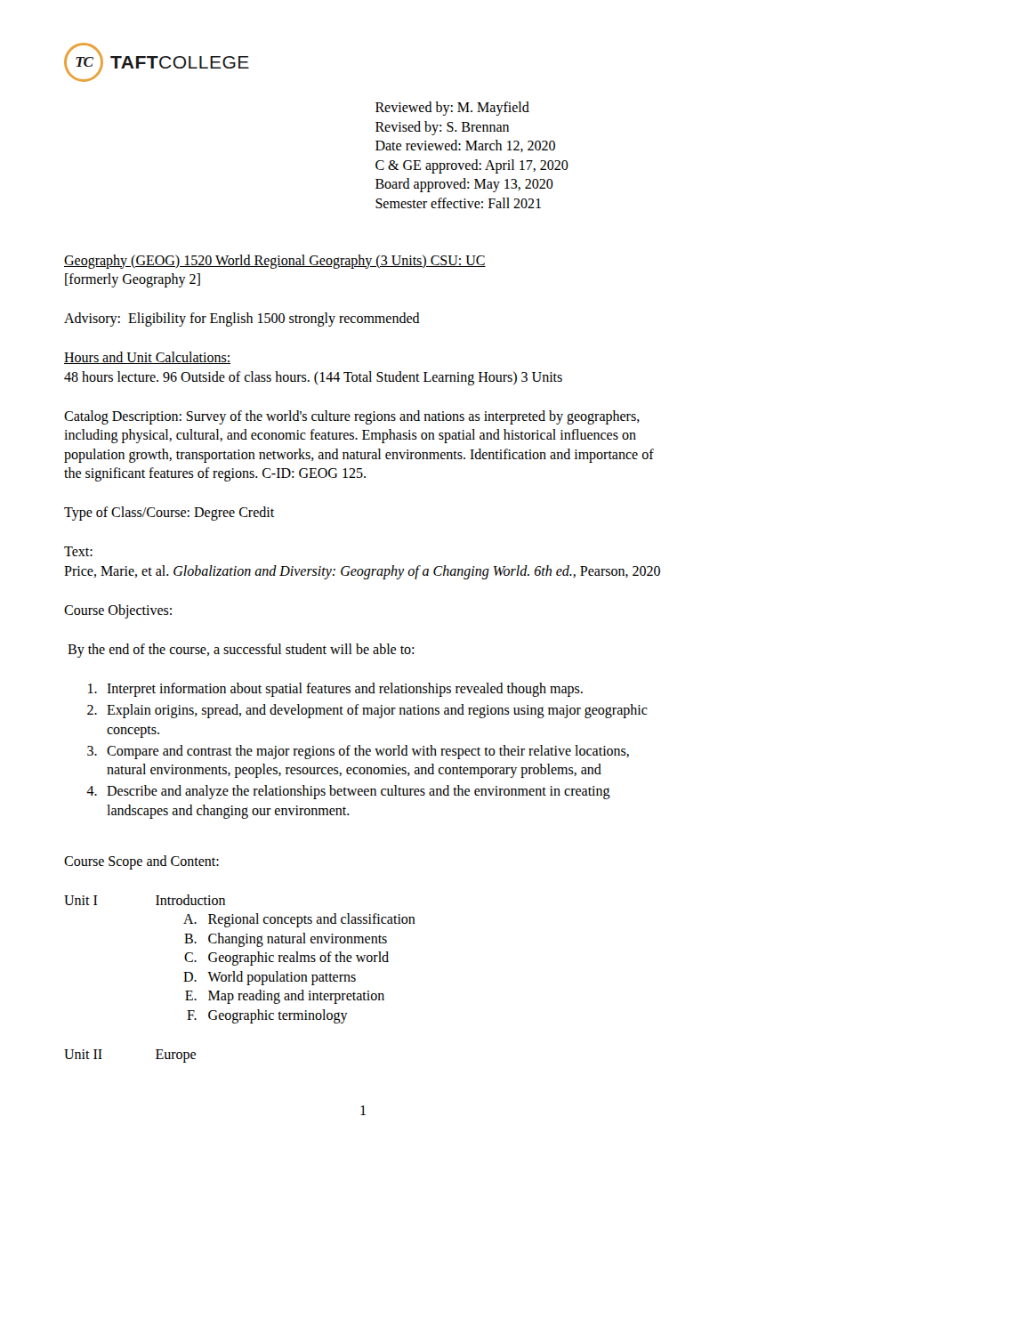TAFTCOLLEGE
Reviewed by: M. Mayfield
Revised by: S. Brennan
Date reviewed: March 12, 2020
C & GE approved: April 17, 2020
Board approved: May 13, 2020
Semester effective: Fall 2021
Geography (GEOG) 1520 World Regional Geography (3 Units) CSU: UC
[formerly Geography 2]
Advisory: Eligibility for English 1500 strongly recommended
Hours and Unit Calculations:
48 hours lecture. 96 Outside of class hours. (144 Total Student Learning Hours) 3 Units
Catalog Description: Survey of the world's culture regions and nations as interpreted by geographers, including physical, cultural, and economic features. Emphasis on spatial and historical influences on population growth, transportation networks, and natural environments. Identification and importance of the significant features of regions. C-ID: GEOG 125.
Type of Class/Course: Degree Credit
Text:
Price, Marie, et al. Globalization and Diversity: Geography of a Changing World. 6th ed., Pearson, 2020
Course Objectives:
By the end of the course, a successful student will be able to:
Interpret information about spatial features and relationships revealed though maps.
Explain origins, spread, and development of major nations and regions using major geographic concepts.
Compare and contrast the major regions of the world with respect to their relative locations, natural environments, peoples, resources, economies, and contemporary problems, and
Describe and analyze the relationships between cultures and the environment in creating landscapes and changing our environment.
Course Scope and Content:
Unit I Introduction
Regional concepts and classification
Changing natural environments
Geographic realms of the world
World population patterns
Map reading and interpretation
Geographic terminology
Unit II Europe
1